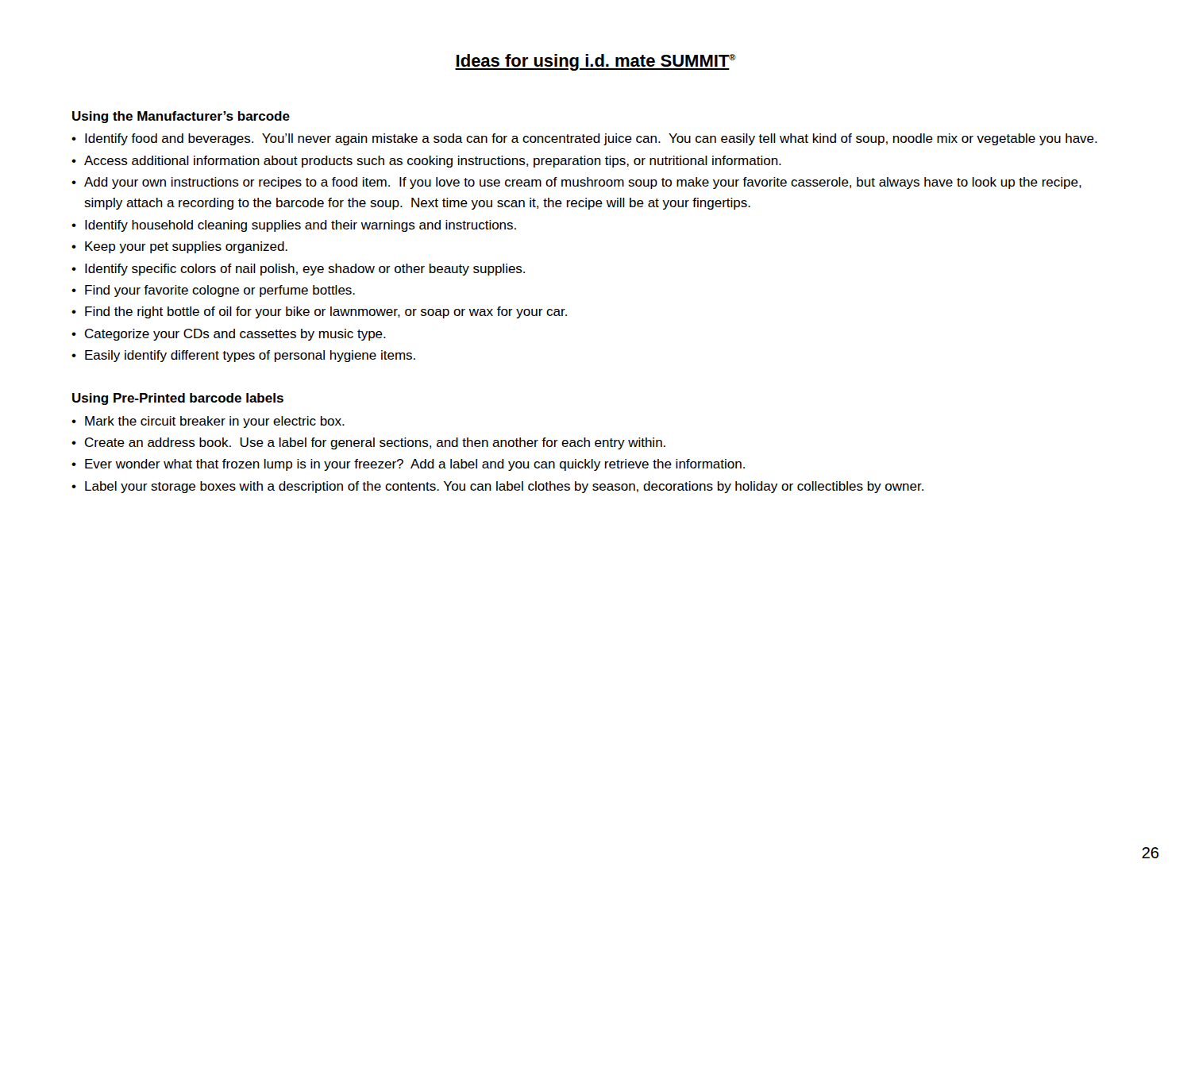Ideas for using i.d. mate SUMMIT®
Using the Manufacturer’s barcode
Identify food and beverages. You’ll never again mistake a soda can for a concentrated juice can. You can easily tell what kind of soup, noodle mix or vegetable you have.
Access additional information about products such as cooking instructions, preparation tips, or nutritional information.
Add your own instructions or recipes to a food item. If you love to use cream of mushroom soup to make your favorite casserole, but always have to look up the recipe, simply attach a recording to the barcode for the soup. Next time you scan it, the recipe will be at your fingertips.
Identify household cleaning supplies and their warnings and instructions.
Keep your pet supplies organized.
Identify specific colors of nail polish, eye shadow or other beauty supplies.
Find your favorite cologne or perfume bottles.
Find the right bottle of oil for your bike or lawnmower, or soap or wax for your car.
Categorize your CDs and cassettes by music type.
Easily identify different types of personal hygiene items.
Using Pre-Printed barcode labels
Mark the circuit breaker in your electric box.
Create an address book. Use a label for general sections, and then another for each entry within.
Ever wonder what that frozen lump is in your freezer? Add a label and you can quickly retrieve the information.
Label your storage boxes with a description of the contents. You can label clothes by season, decorations by holiday or collectibles by owner.
26